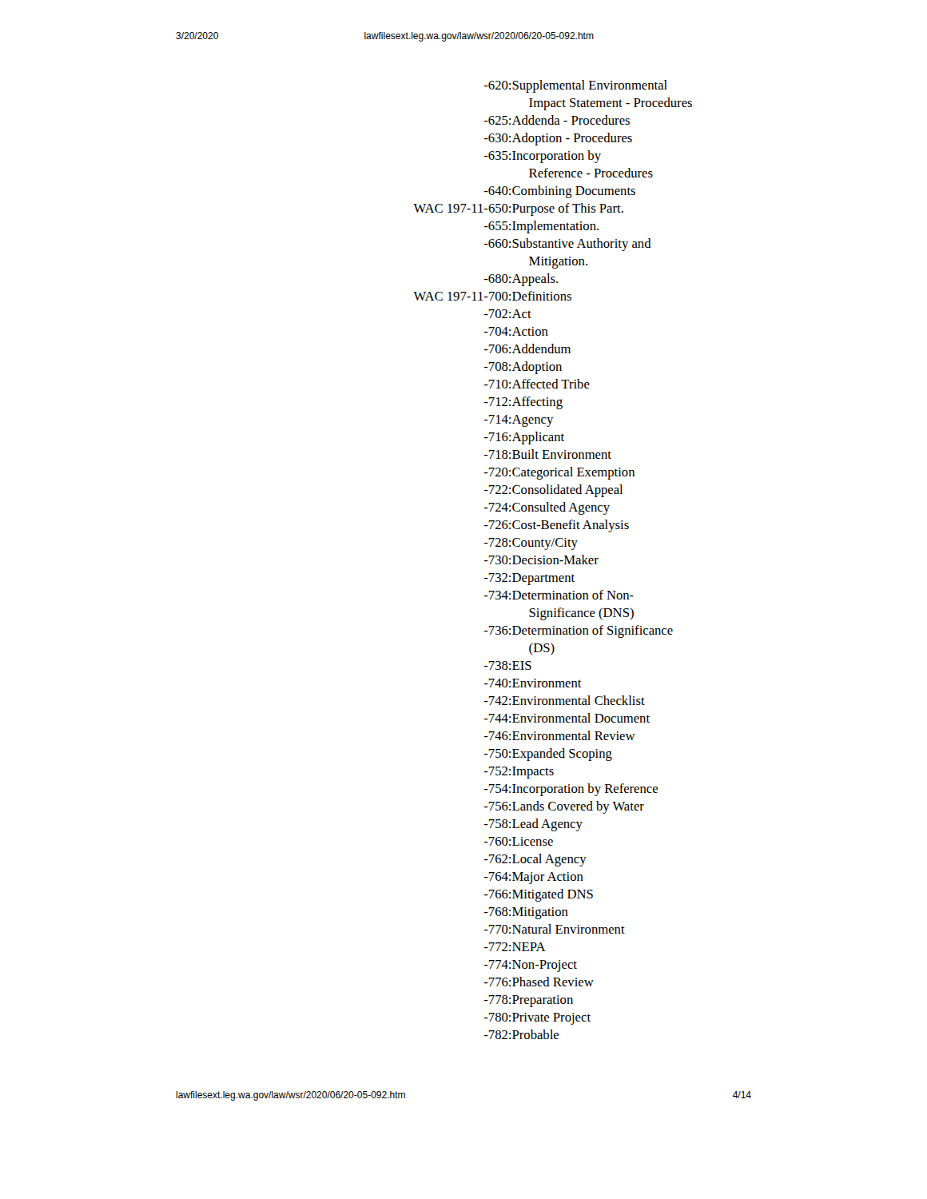3/20/2020
lawfilesext.leg.wa.gov/law/wsr/2020/06/20-05-092.htm
| -620: | Supplemental Environmental Impact Statement - Procedures |
| -625: | Addenda - Procedures |
| -630: | Adoption - Procedures |
| -635: | Incorporation by Reference - Procedures |
| -640: | Combining Documents |
| WAC 197-11-650: | Purpose of This Part. |
| -655: | Implementation. |
| -660: | Substantive Authority and Mitigation. |
| -680: | Appeals. |
| WAC 197-11-700: | Definitions |
| -702: | Act |
| -704: | Action |
| -706: | Addendum |
| -708: | Adoption |
| -710: | Affected Tribe |
| -712: | Affecting |
| -714: | Agency |
| -716: | Applicant |
| -718: | Built Environment |
| -720: | Categorical Exemption |
| -722: | Consolidated Appeal |
| -724: | Consulted Agency |
| -726: | Cost-Benefit Analysis |
| -728: | County/City |
| -730: | Decision-Maker |
| -732: | Department |
| -734: | Determination of Non- Significance (DNS) |
| -736: | Determination of Significance (DS) |
| -738: | EIS |
| -740: | Environment |
| -742: | Environmental Checklist |
| -744: | Environmental Document |
| -746: | Environmental Review |
| -750: | Expanded Scoping |
| -752: | Impacts |
| -754: | Incorporation by Reference |
| -756: | Lands Covered by Water |
| -758: | Lead Agency |
| -760: | License |
| -762: | Local Agency |
| -764: | Major Action |
| -766: | Mitigated DNS |
| -768: | Mitigation |
| -770: | Natural Environment |
| -772: | NEPA |
| -774: | Non-Project |
| -776: | Phased Review |
| -778: | Preparation |
| -780: | Private Project |
| -782: | Probable |
lawfilesext.leg.wa.gov/law/wsr/2020/06/20-05-092.htm
4/14